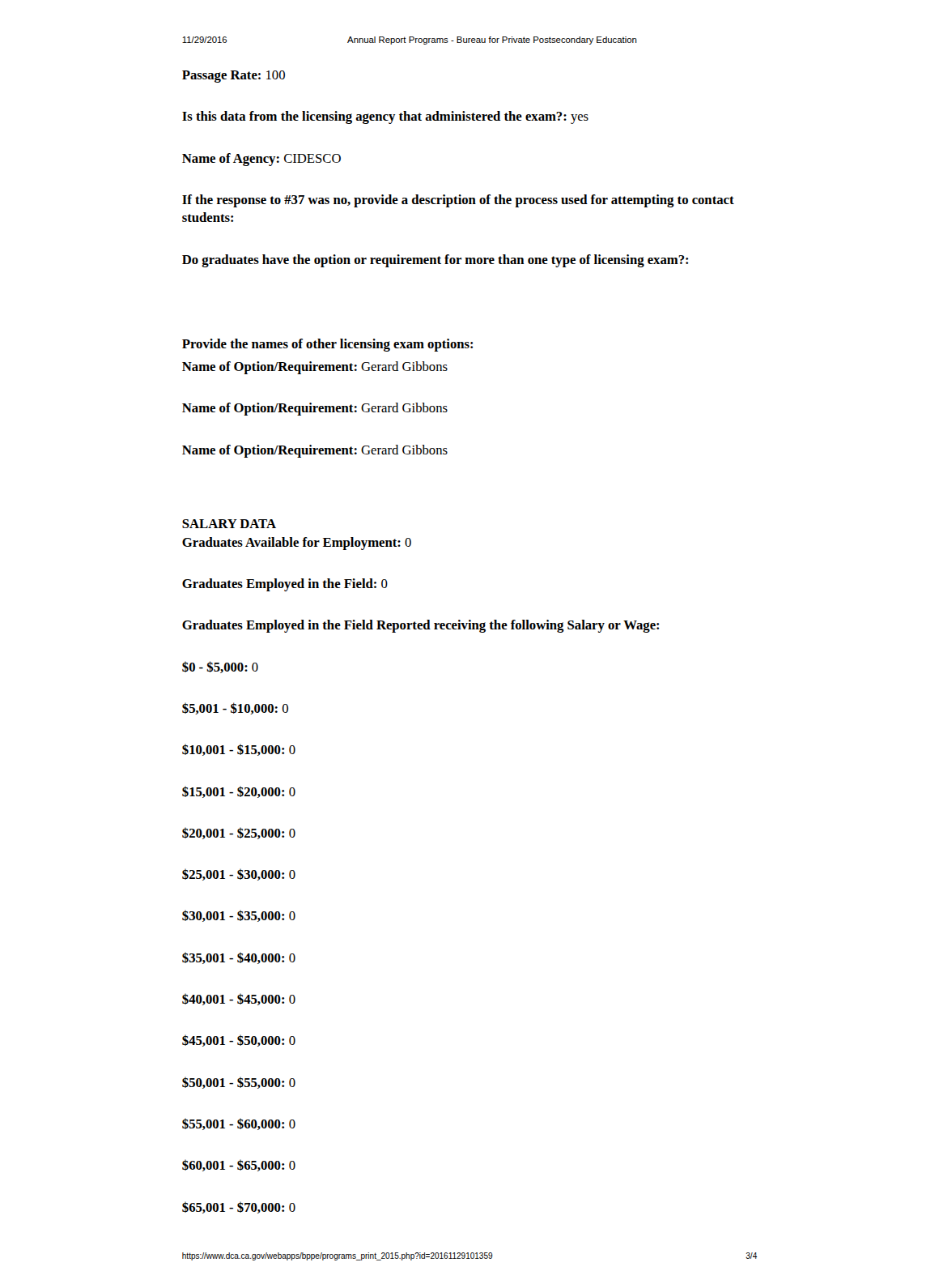11/29/2016
Annual Report Programs - Bureau for Private Postsecondary Education
Passage Rate: 100
Is this data from the licensing agency that administered the exam?: yes
Name of Agency: CIDESCO
If the response to #37 was no, provide a description of the process used for attempting to contact students:
Do graduates have the option or requirement for more than one type of licensing exam?:
Provide the names of other licensing exam options:
Name of Option/Requirement: Gerard Gibbons
Name of Option/Requirement: Gerard Gibbons
Name of Option/Requirement: Gerard Gibbons
SALARY DATA
Graduates Available for Employment: 0
Graduates Employed in the Field: 0
Graduates Employed in the Field Reported receiving the following Salary or Wage:
$0 - $5,000: 0
$5,001 - $10,000: 0
$10,001 - $15,000: 0
$15,001 - $20,000: 0
$20,001 - $25,000: 0
$25,001 - $30,000: 0
$30,001 - $35,000: 0
$35,001 - $40,000: 0
$40,001 - $45,000: 0
$45,001 - $50,000: 0
$50,001 - $55,000: 0
$55,001 - $60,000: 0
$60,001 - $65,000: 0
$65,001 - $70,000: 0
https://www.dca.ca.gov/webapps/bppe/programs_print_2015.php?id=20161129101359
3/4